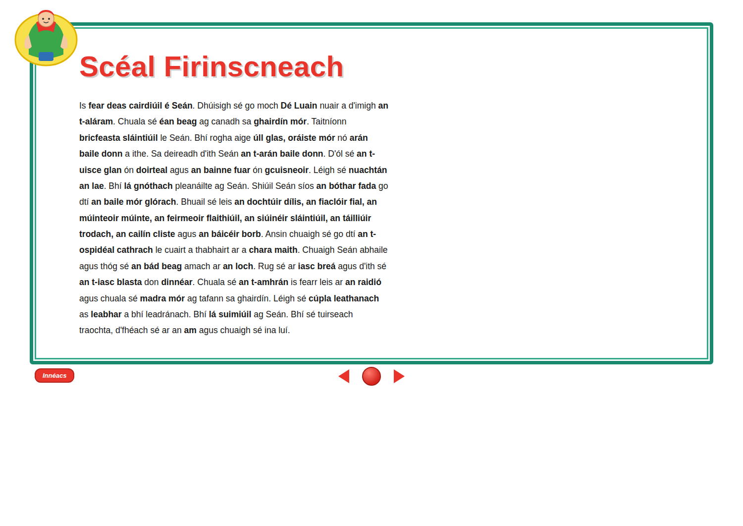Scéal Firinscneach
Is fear deas cairdiúil é Seán. Dhúisigh sé go moch Dé Luain nuair a d'imigh an t-aláram. Chuala sé éan beag ag canadh sa ghairdín mór. Taitníonn bricfeasta sláintiúil le Seán. Bhí rogha aige úll glas, oráiste mór nó arán baile donn a ithe. Sa deireadh d'ith Seán an t-arán baile donn. D'ól sé an t-uisce glan ón doirteal agus an bainne fuar ón gcuisneoir. Léigh sé nuachtán an lae. Bhí lá gnóthach pleanáilte ag Seán. Shiúil Seán síos an bóthar fada go dtí an baile mór glórach. Bhuail sé leis an dochtúir dílis, an fiaclóir fial, an múinteoir múinte, an feirmeoir flaithiúil, an siúinéir sláintiúil, an táilliúir trodach, an cailín cliste agus an báicéir borb. Ansin chuaigh sé go dtí an t-ospidéal cathrach le cuairt a thabhairt ar a chara maith. Chuaigh Seán abhaile agus thóg sé an bád beag amach ar an loch. Rug sé ar iasc breá agus d'ith sé an t-iasc blasta don dinnéar. Chuala sé an t-amhrán is fearr leis ar an raidió agus chuala sé madra mór ag tafann sa ghairdín. Léigh sé cúpla leathanach as leabhar a bhí leadránach. Bhí lá suimiúil ag Seán. Bhí sé tuirseach traochta, d'fhéach sé ar an am agus chuaigh sé ina luí.
Innéacs